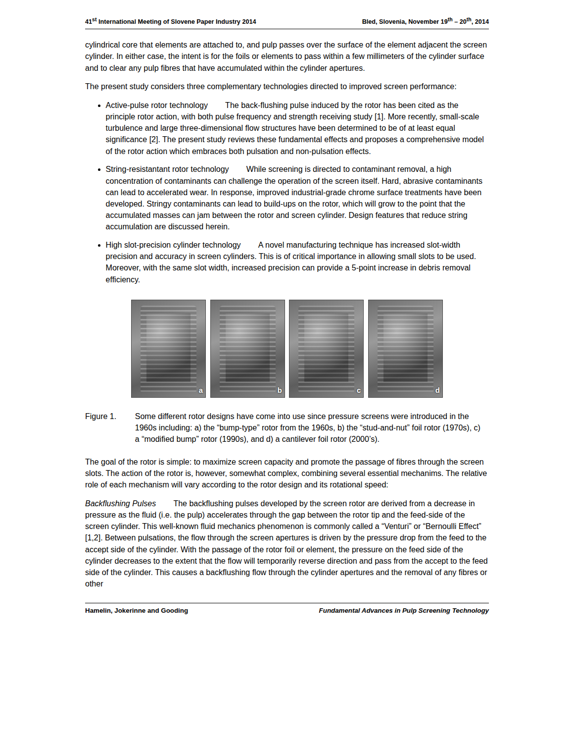41st International Meeting of Slovene Paper Industry 2014 Bled, Slovenia, November 19th – 20th, 2014
cylindrical core that elements are attached to, and pulp passes over the surface of the element adjacent the screen cylinder. In either case, the intent is for the foils or elements to pass within a few millimeters of the cylinder surface and to clear any pulp fibres that have accumulated within the cylinder apertures.
The present study considers three complementary technologies directed to improved screen performance:
Active-pulse rotor technology The back-flushing pulse induced by the rotor has been cited as the principle rotor action, with both pulse frequency and strength receiving study [1]. More recently, small-scale turbulence and large three-dimensional flow structures have been determined to be of at least equal significance [2]. The present study reviews these fundamental effects and proposes a comprehensive model of the rotor action which embraces both pulsation and non-pulsation effects.
String-resistantant rotor technology While screening is directed to contaminant removal, a high concentration of contaminants can challenge the operation of the screen itself. Hard, abrasive contaminants can lead to accelerated wear. In response, improved industrial-grade chrome surface treatments have been developed. Stringy contaminants can lead to build-ups on the rotor, which will grow to the point that the accumulated masses can jam between the rotor and screen cylinder. Design features that reduce string accumulation are discussed herein.
High slot-precision cylinder technology A novel manufacturing technique has increased slot-width precision and accuracy in screen cylinders. This is of critical importance in allowing small slots to be used. Moreover, with the same slot width, increased precision can provide a 5-point increase in debris removal efficiency.
a
b
c
d
Figure 1. Some different rotor designs have come into use since pressure screens were introduced in the 1960s including: a) the “bump-type” rotor from the 1960s, b) the “stud-and-nut” foil rotor (1970s), c) a “modified bump” rotor (1990s), and d) a cantilever foil rotor (2000’s).
The goal of the rotor is simple: to maximize screen capacity and promote the passage of fibres through the screen slots. The action of the rotor is, however, somewhat complex, combining several essential mechanims. The relative role of each mechanism will vary according to the rotor design and its rotational speed:
Backflushing Pulses The backflushing pulses developed by the screen rotor are derived from a decrease in pressure as the fluid (i.e. the pulp) accelerates through the gap between the rotor tip and the feed-side of the screen cylinder. This well-known fluid mechanics phenomenon is commonly called a “Venturi” or “Bernoulli Effect” [1,2]. Between pulsations, the flow through the screen apertures is driven by the pressure drop from the feed to the accept side of the cylinder. With the passage of the rotor foil or element, the pressure on the feed side of the cylinder decreases to the extent that the flow will temporarily reverse direction and pass from the accept to the feed side of the cylinder. This causes a backflushing flow through the cylinder apertures and the removal of any fibres or other
Hamelin, Jokerinne and Gooding Fundamental Advances in Pulp Screening Technology